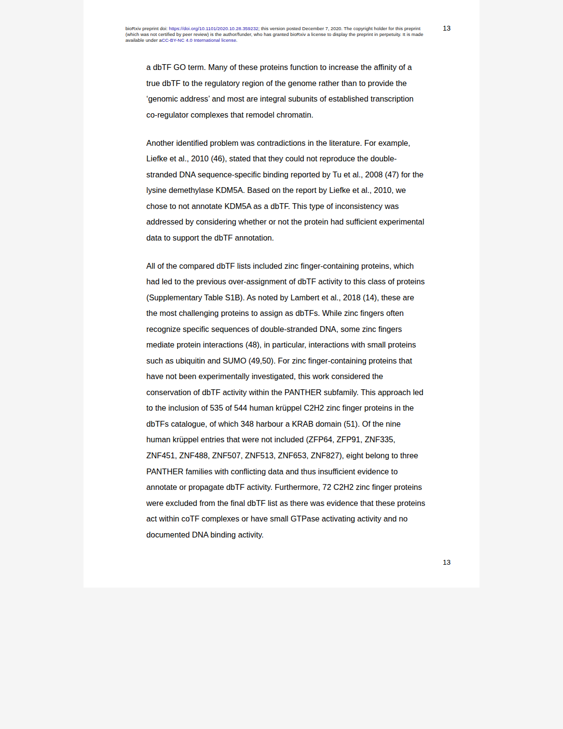bioRxiv preprint doi: https://doi.org/10.1101/2020.10.28.359232; this version posted December 7, 2020. The copyright holder for this preprint
(which was not certified by peer review) is the author/funder, who has granted bioRxiv a license to display the preprint in perpetuity. It is made
available under aCC-BY-NC 4.0 International license.
13
a dbTF GO term. Many of these proteins function to increase the affinity of a true dbTF to the regulatory region of the genome rather than to provide the ‘genomic address’ and most are integral subunits of established transcription co-regulator complexes that remodel chromatin.
Another identified problem was contradictions in the literature. For example, Liefke et al., 2010 (46), stated that they could not reproduce the double-stranded DNA sequence-specific binding reported by Tu et al., 2008 (47) for the lysine demethylase KDM5A. Based on the report by Liefke et al., 2010, we chose to not annotate KDM5A as a dbTF. This type of inconsistency was addressed by considering whether or not the protein had sufficient experimental data to support the dbTF annotation.
All of the compared dbTF lists included zinc finger-containing proteins, which had led to the previous over-assignment of dbTF activity to this class of proteins (Supplementary Table S1B). As noted by Lambert et al., 2018 (14), these are the most challenging proteins to assign as dbTFs. While zinc fingers often recognize specific sequences of double-stranded DNA, some zinc fingers mediate protein interactions (48), in particular, interactions with small proteins such as ubiquitin and SUMO (49,50). For zinc finger-containing proteins that have not been experimentally investigated, this work considered the conservation of dbTF activity within the PANTHER subfamily. This approach led to the inclusion of 535 of 544 human krüppel C2H2 zinc finger proteins in the dbTFs catalogue, of which 348 harbour a KRAB domain (51). Of the nine human krüppel entries that were not included (ZFP64, ZFP91, ZNF335, ZNF451, ZNF488, ZNF507, ZNF513, ZNF653, ZNF827), eight belong to three PANTHER families with conflicting data and thus insufficient evidence to annotate or propagate dbTF activity. Furthermore, 72 C2H2 zinc finger proteins were excluded from the final dbTF list as there was evidence that these proteins act within coTF complexes or have small GTPase activating activity and no documented DNA binding activity.
13